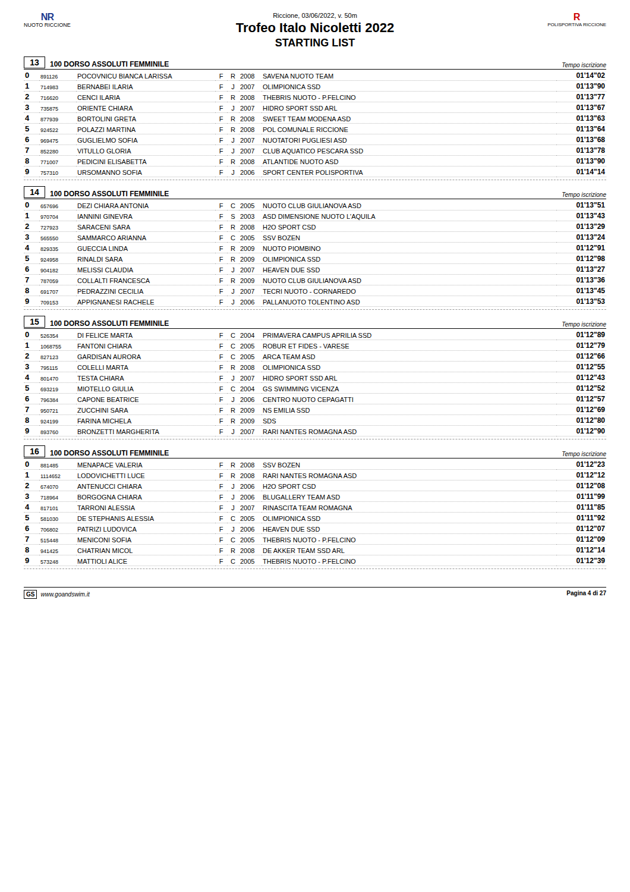NR
NUOTO RICCIONE
R
POLISPORTIVA RICCIONE
Riccione, 03/06/2022, v. 50m
Trofeo Italo Nicoletti 2022
STARTING LIST
13
100 DORSO ASSOLUTI FEMMINILE
Tempo iscrizione
| 0 | 891126 | POCOVNICU BIANCA LARISSA | F | R | 2008 | SAVENA NUOTO TEAM | 01'14"02 |
| 1 | 714983 | BERNABEI ILARIA | F | J | 2007 | OLIMPIONICA SSD | 01'13"90 |
| 2 | 716620 | CENCI ILARIA | F | R | 2008 | THEBRIS NUOTO - P.FELCINO | 01'13"77 |
| 3 | 735875 | ORIENTE CHIARA | F | J | 2007 | HIDRO SPORT SSD ARL | 01'13"67 |
| 4 | 877939 | BORTOLINI GRETA | F | R | 2008 | SWEET TEAM MODENA ASD | 01'13"63 |
| 5 | 924522 | POLAZZI MARTINA | F | R | 2008 | POL COMUNALE RICCIONE | 01'13"64 |
| 6 | 969475 | GUGLIELMO SOFIA | F | J | 2007 | NUOTATORI PUGLIESI ASD | 01'13"68 |
| 7 | 852280 | VITULLO GLORIA | F | J | 2007 | CLUB AQUATICO PESCARA SSD | 01'13"78 |
| 8 | 771007 | PEDICINI ELISABETTA | F | R | 2008 | ATLANTIDE NUOTO ASD | 01'13"90 |
| 9 | 757310 | URSOMANNO SOFIA | F | J | 2006 | SPORT CENTER POLISPORTIVA | 01'14"14 |
14
100 DORSO ASSOLUTI FEMMINILE
Tempo iscrizione
| 0 | 657696 | DEZI CHIARA ANTONIA | F | C | 2005 | NUOTO CLUB GIULIANOVA ASD | 01'13"51 |
| 1 | 970704 | IANNINI GINEVRA | F | S | 2003 | ASD DIMENSIONE NUOTO L'AQUILA | 01'13"43 |
| 2 | 727923 | SARACENI SARA | F | R | 2008 | H2O SPORT CSD | 01'13"29 |
| 3 | 565550 | SAMMARCO ARIANNA | F | C | 2005 | SSV BOZEN | 01'13"24 |
| 4 | 829335 | GUECCIA LINDA | F | R | 2009 | NUOTO PIOMBINO | 01'12"91 |
| 5 | 924958 | RINALDI SARA | F | R | 2009 | OLIMPIONICA SSD | 01'12"98 |
| 6 | 904182 | MELISSI CLAUDIA | F | J | 2007 | HEAVEN DUE SSD | 01'13"27 |
| 7 | 787059 | COLLALTI FRANCESCA | F | R | 2009 | NUOTO CLUB GIULIANOVA ASD | 01'13"36 |
| 8 | 691707 | PEDRAZZINI CECILIA | F | J | 2007 | TECRI NUOTO - CORNAREDO | 01'13"45 |
| 9 | 709153 | APPIGNANESI RACHELE | F | J | 2006 | PALLANUOTO TOLENTINO ASD | 01'13"53 |
15
100 DORSO ASSOLUTI FEMMINILE
Tempo iscrizione
| 0 | 526354 | DI FELICE MARTA | F | C | 2004 | PRIMAVERA CAMPUS APRILIA SSD | 01'12"89 |
| 1 | 1068755 | FANTONI CHIARA | F | C | 2005 | ROBUR ET FIDES - VARESE | 01'12"79 |
| 2 | 827123 | GARDISAN AURORA | F | C | 2005 | ARCA TEAM ASD | 01'12"66 |
| 3 | 795115 | COLELLI MARTA | F | R | 2008 | OLIMPIONICA SSD | 01'12"55 |
| 4 | 801470 | TESTA CHIARA | F | J | 2007 | HIDRO SPORT SSD ARL | 01'12"43 |
| 5 | 693219 | MIOTELLO GIULIA | F | C | 2004 | GS SWIMMING VICENZA | 01'12"52 |
| 6 | 796384 | CAPONE BEATRICE | F | J | 2006 | CENTRO NUOTO CEPAGATTI | 01'12"57 |
| 7 | 950721 | ZUCCHINI SARA | F | R | 2009 | NS EMILIA SSD | 01'12"69 |
| 8 | 924199 | FARINA MICHELA | F | R | 2009 | SDS | 01'12"80 |
| 9 | 893760 | BRONZETTI MARGHERITA | F | J | 2007 | RARI NANTES ROMAGNA ASD | 01'12"90 |
16
100 DORSO ASSOLUTI FEMMINILE
Tempo iscrizione
| 0 | 881485 | MENAPACE VALERIA | F | R | 2008 | SSV BOZEN | 01'12"23 |
| 1 | 1114652 | LODOVICHETTI LUCE | F | R | 2008 | RARI NANTES ROMAGNA ASD | 01'12"12 |
| 2 | 674070 | ANTENUCCI CHIARA | F | J | 2006 | H2O SPORT CSD | 01'12"08 |
| 3 | 718964 | BORGOGNA CHIARA | F | J | 2006 | BLUGALLERY TEAM ASD | 01'11"99 |
| 4 | 817101 | TARRONI ALESSIA | F | J | 2007 | RINASCITA TEAM ROMAGNA | 01'11"85 |
| 5 | 581030 | DE STEPHANIS ALESSIA | F | C | 2005 | OLIMPIONICA SSD | 01'11"92 |
| 6 | 706802 | PATRIZI LUDOVICA | F | J | 2006 | HEAVEN DUE SSD | 01'12"07 |
| 7 | 515448 | MENICONI SOFIA | F | C | 2005 | THEBRIS NUOTO - P.FELCINO | 01'12"09 |
| 8 | 941425 | CHATRIAN MICOL | F | R | 2008 | DE AKKER TEAM SSD ARL | 01'12"14 |
| 9 | 573248 | MATTIOLI ALICE | F | C | 2005 | THEBRIS NUOTO - P.FELCINO | 01'12"39 |
GS www.goandswim.it
Pagina 4 di 27